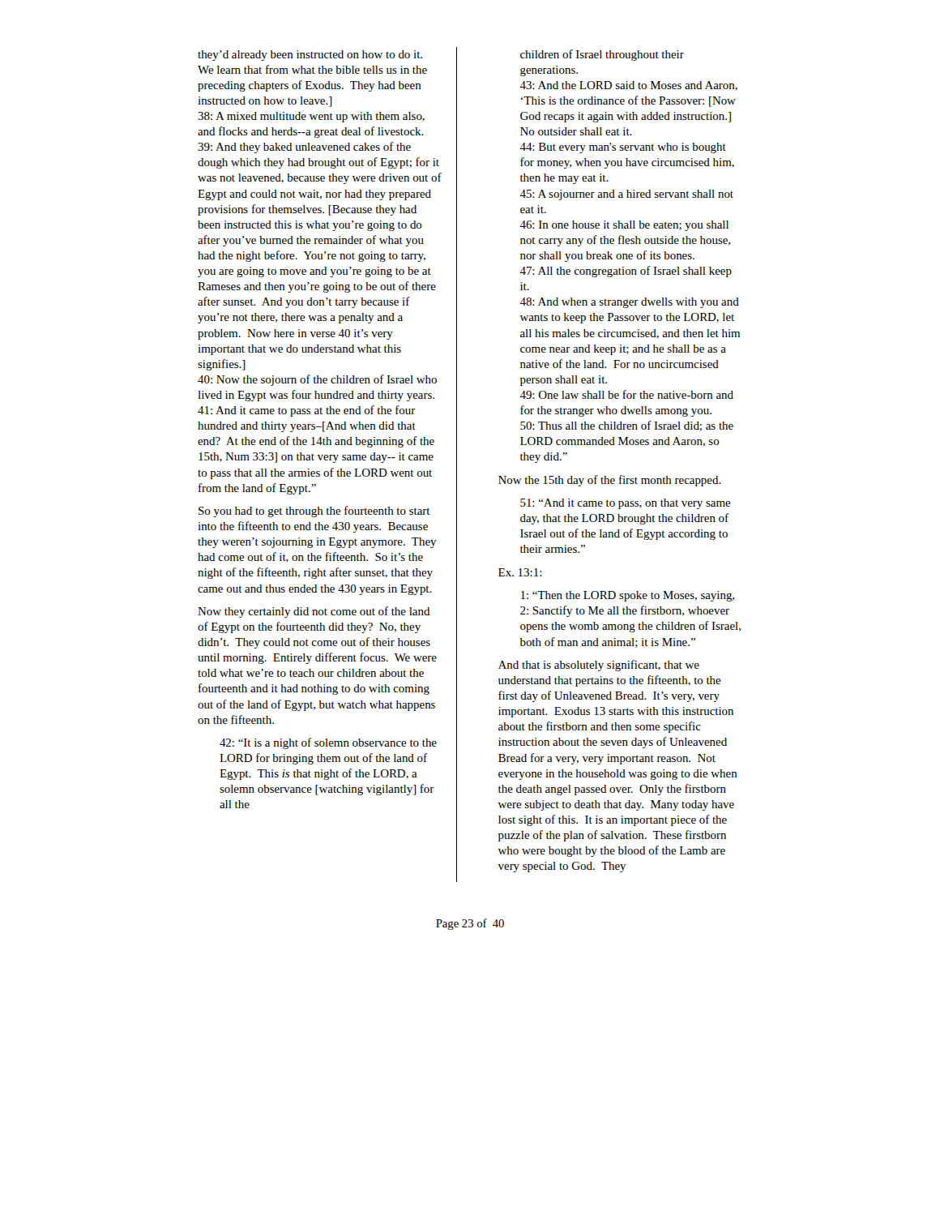they’d already been instructed on how to do it. We learn that from what the bible tells us in the preceding chapters of Exodus. They had been instructed on how to leave.]
38: A mixed multitude went up with them also, and flocks and herds--a great deal of livestock.
39: And they baked unleavened cakes of the dough which they had brought out of Egypt; for it was not leavened, because they were driven out of Egypt and could not wait, nor had they prepared provisions for themselves. [Because they had been instructed this is what you’re going to do after you’ve burned the remainder of what you had the night before. You’re not going to tarry, you are going to move and you’re going to be at Rameses and then you’re going to be out of there after sunset. And you don’t tarry because if you’re not there, there was a penalty and a problem. Now here in verse 40 it’s very important that we do understand what this signifies.]
40: Now the sojourn of the children of Israel who lived in Egypt was four hundred and thirty years.
41: And it came to pass at the end of the four hundred and thirty years–[And when did that end? At the end of the 14th and beginning of the 15th, Num 33:3] on that very same day-- it came to pass that all the armies of the LORD went out from the land of Egypt.”
So you had to get through the fourteenth to start into the fifteenth to end the 430 years. Because they weren’t sojourning in Egypt anymore. They had come out of it, on the fifteenth. So it’s the night of the fifteenth, right after sunset, that they came out and thus ended the 430 years in Egypt.
Now they certainly did not come out of the land of Egypt on the fourteenth did they? No, they didn’t. They could not come out of their houses until morning. Entirely different focus. We were told what we’re to teach our children about the fourteenth and it had nothing to do with coming out of the land of Egypt, but watch what happens on the fifteenth.
42: “It is a night of solemn observance to the LORD for bringing them out of the land of Egypt. This is that night of the LORD, a solemn observance [watching vigilantly] for all the
children of Israel throughout their generations.
43: And the LORD said to Moses and Aaron, ‘This is the ordinance of the Passover: [Now God recaps it again with added instruction.] No outsider shall eat it.
44: But every man's servant who is bought for money, when you have circumcised him, then he may eat it.
45: A sojourner and a hired servant shall not eat it.
46: In one house it shall be eaten; you shall not carry any of the flesh outside the house, nor shall you break one of its bones.
47: All the congregation of Israel shall keep it.
48: And when a stranger dwells with you and wants to keep the Passover to the LORD, let all his males be circumcised, and then let him come near and keep it; and he shall be as a native of the land. For no uncircumcised person shall eat it.
49: One law shall be for the native-born and for the stranger who dwells among you.
50: Thus all the children of Israel did; as the LORD commanded Moses and Aaron, so they did.”
Now the 15th day of the first month recapped.
51: “And it came to pass, on that very same day, that the LORD brought the children of Israel out of the land of Egypt according to their armies.”
Ex. 13:1:
1: “Then the LORD spoke to Moses, saying,
2: Sanctify to Me all the firstborn, whoever opens the womb among the children of Israel, both of man and animal; it is Mine.”
And that is absolutely significant, that we understand that pertains to the fifteenth, to the first day of Unleavened Bread. It’s very, very important. Exodus 13 starts with this instruction about the firstborn and then some specific instruction about the seven days of Unleavened Bread for a very, very important reason. Not everyone in the household was going to die when the death angel passed over. Only the firstborn were subject to death that day. Many today have lost sight of this. It is an important piece of the puzzle of the plan of salvation. These firstborn who were bought by the blood of the Lamb are very special to God. They
Page 23 of 40